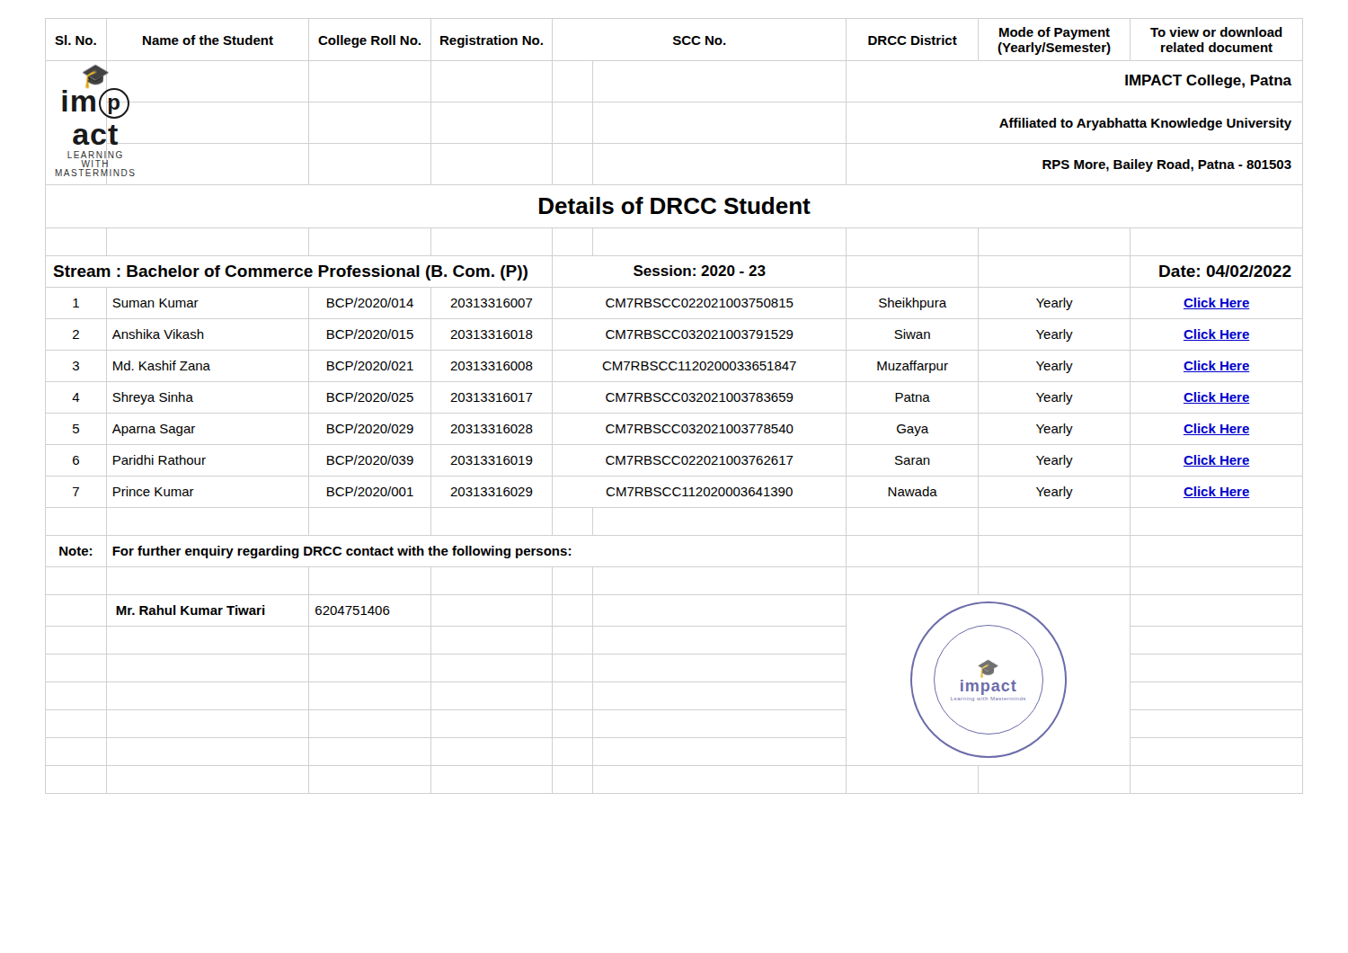| 🎓 im p act Learning With Masterminds | | | | | | IMPACT College, Patna |
| | | | | | Affiliated to Aryabhatta Knowledge University |
| | | | | | RPS More, Bailey Road, Patna - 801503 |
| Details of DRCC Student |
| Stream : Bachelor of Commerce Professional (B. Com. (P)) | Session: 2020 - 23 | | | Date: 04/02/2022 |
| Sl. No. | Name of the Student | College Roll No. | Registration No. | SCC No. | DRCC District | Mode of Payment (Yearly/Semester) | To view or download related document |
| 1 | Suman Kumar | BCP/2020/014 | 20313316007 | CM7RBSCC022021003750815 | Sheikhpura | Yearly | Click Here |
| 2 | Anshika Vikash | BCP/2020/015 | 20313316018 | CM7RBSCC032021003791529 | Siwan | Yearly | Click Here |
| 3 | Md. Kashif Zana | BCP/2020/021 | 20313316008 | CM7RBSCC1120200033651847 | Muzaffarpur | Yearly | Click Here |
| 4 | Shreya Sinha | BCP/2020/025 | 20313316017 | CM7RBSCC032021003783659 | Patna | Yearly | Click Here |
| 5 | Aparna Sagar | BCP/2020/029 | 20313316028 | CM7RBSCC032021003778540 | Gaya | Yearly | Click Here |
| 6 | Paridhi Rathour | BCP/2020/039 | 20313316019 | CM7RBSCC022021003762617 | Saran | Yearly | Click Here |
| 7 | Prince Kumar | BCP/2020/001 | 20313316029 | CM7RBSCC112020003641390 | Nawada | Yearly | Click Here |
| Note: | For further enquiry regarding DRCC contact with the following persons: | | | |
| | Mr. Rahul Kumar Tiwari | 6204751406 | | | | 🎓 impact Learning with Masterminds | |